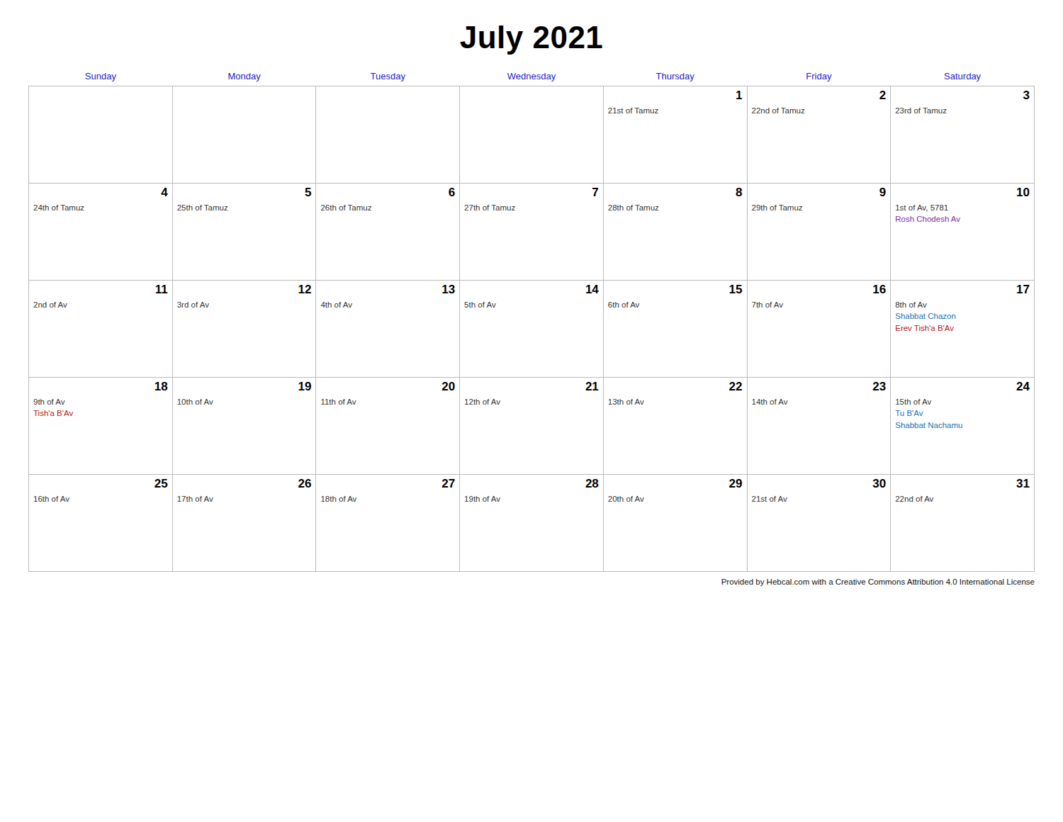July 2021
| Sunday | Monday | Tuesday | Wednesday | Thursday | Friday | Saturday |
| --- | --- | --- | --- | --- | --- | --- |
| | | | | 1 21st of Tamuz | 2 22nd of Tamuz | 3 23rd of Tamuz |
| 4 24th of Tamuz | 5 25th of Tamuz | 6 26th of Tamuz | 7 27th of Tamuz | 8 28th of Tamuz | 9 29th of Tamuz | 10 1st of Av, 5781 Rosh Chodesh Av |
| 11 2nd of Av | 12 3rd of Av | 13 4th of Av | 14 5th of Av | 15 6th of Av | 16 7th of Av | 17 8th of Av Shabbat Chazon Erev Tish'a B'Av |
| 18 9th of Av Tish'a B'Av | 19 10th of Av | 20 11th of Av | 21 12th of Av | 22 13th of Av | 23 14th of Av | 24 15th of Av Tu B'Av Shabbat Nachamu |
| 25 16th of Av | 26 17th of Av | 27 18th of Av | 28 19th of Av | 29 20th of Av | 30 21st of Av | 31 22nd of Av |
Provided by Hebcal.com with a Creative Commons Attribution 4.0 International License